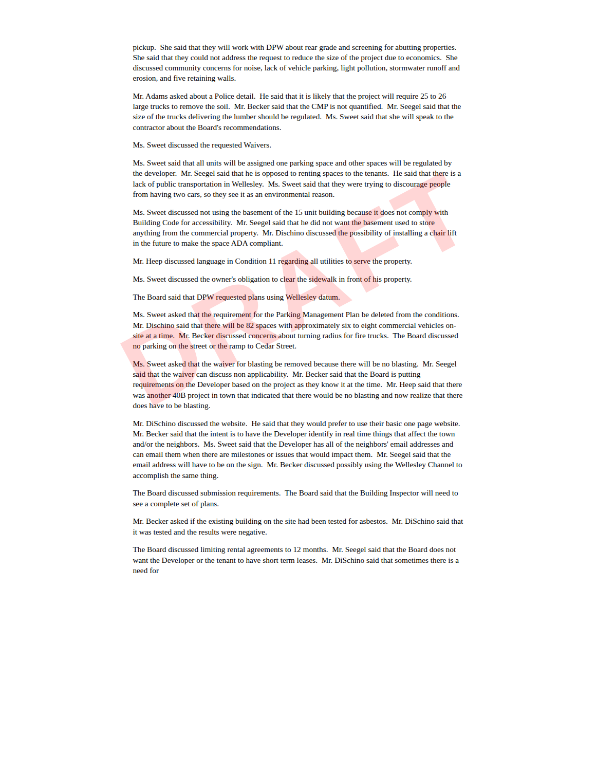DRAFT
pickup. She said that they will work with DPW about rear grade and screening for abutting properties. She said that they could not address the request to reduce the size of the project due to economics. She discussed community concerns for noise, lack of vehicle parking, light pollution, stormwater runoff and erosion, and five retaining walls.
Mr. Adams asked about a Police detail. He said that it is likely that the project will require 25 to 26 large trucks to remove the soil. Mr. Becker said that the CMP is not quantified. Mr. Seegel said that the size of the trucks delivering the lumber should be regulated. Ms. Sweet said that she will speak to the contractor about the Board's recommendations.
Ms. Sweet discussed the requested Waivers.
Ms. Sweet said that all units will be assigned one parking space and other spaces will be regulated by the developer. Mr. Seegel said that he is opposed to renting spaces to the tenants. He said that there is a lack of public transportation in Wellesley. Ms. Sweet said that they were trying to discourage people from having two cars, so they see it as an environmental reason.
Ms. Sweet discussed not using the basement of the 15 unit building because it does not comply with Building Code for accessibility. Mr. Seegel said that he did not want the basement used to store anything from the commercial property. Mr. Dischino discussed the possibility of installing a chair lift in the future to make the space ADA compliant.
Mr. Heep discussed language in Condition 11 regarding all utilities to serve the property.
Ms. Sweet discussed the owner's obligation to clear the sidewalk in front of his property.
The Board said that DPW requested plans using Wellesley datum.
Ms. Sweet asked that the requirement for the Parking Management Plan be deleted from the conditions. Mr. Dischino said that there will be 82 spaces with approximately six to eight commercial vehicles on-site at a time. Mr. Becker discussed concerns about turning radius for fire trucks. The Board discussed no parking on the street or the ramp to Cedar Street.
Ms. Sweet asked that the waiver for blasting be removed because there will be no blasting. Mr. Seegel said that the waiver can discuss non applicability. Mr. Becker said that the Board is putting requirements on the Developer based on the project as they know it at the time. Mr. Heep said that there was another 40B project in town that indicated that there would be no blasting and now realize that there does have to be blasting.
Mr. DiSchino discussed the website. He said that they would prefer to use their basic one page website. Mr. Becker said that the intent is to have the Developer identify in real time things that affect the town and/or the neighbors. Ms. Sweet said that the Developer has all of the neighbors' email addresses and can email them when there are milestones or issues that would impact them. Mr. Seegel said that the email address will have to be on the sign. Mr. Becker discussed possibly using the Wellesley Channel to accomplish the same thing.
The Board discussed submission requirements. The Board said that the Building Inspector will need to see a complete set of plans.
Mr. Becker asked if the existing building on the site had been tested for asbestos. Mr. DiSchino said that it was tested and the results were negative.
The Board discussed limiting rental agreements to 12 months. Mr. Seegel said that the Board does not want the Developer or the tenant to have short term leases. Mr. DiSchino said that sometimes there is a need for